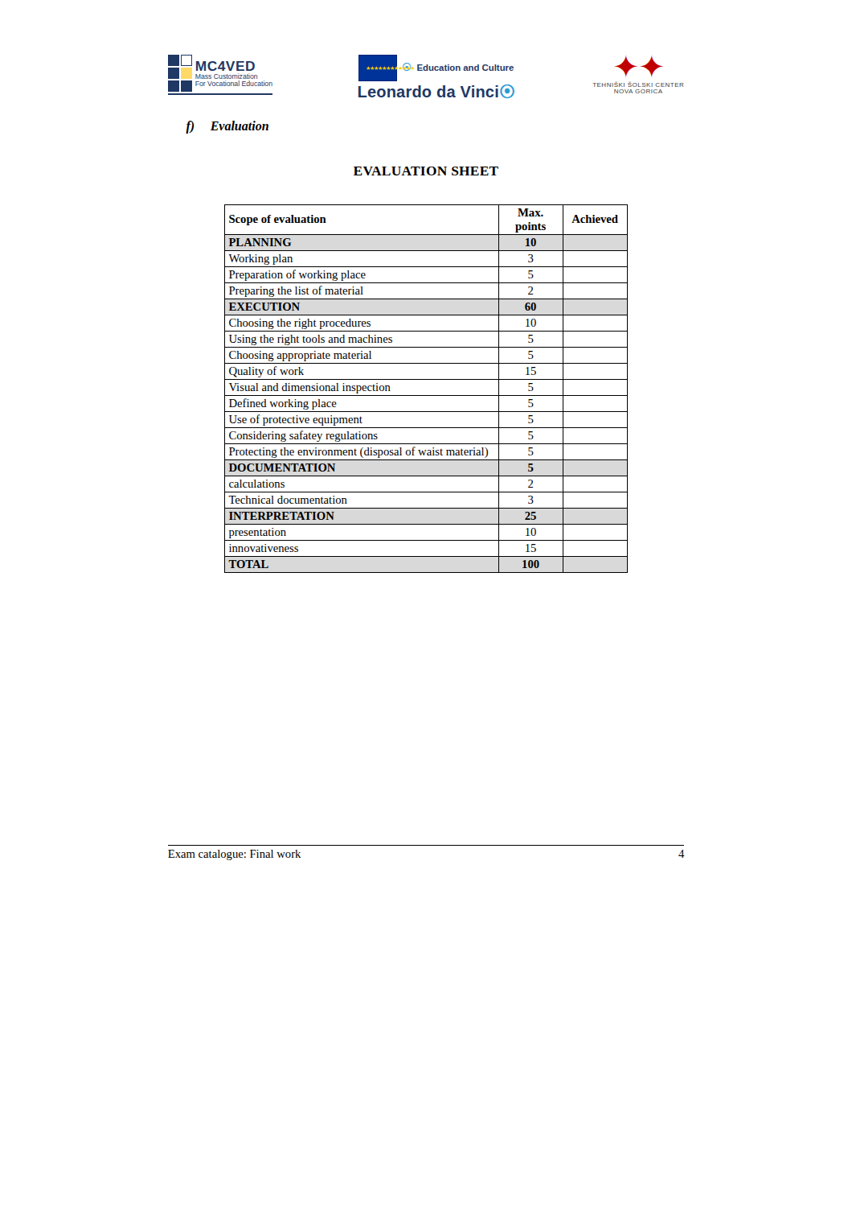MC4VED Mass Customization For Vocational Education
⦿ Education and Culture
Leonardo da Vinci⦿
✦✦
TEHNIŠKI ŠOLSKI CENTER
NOVA GORICA
f) Evaluation
EVALUATION SHEET
| Scope of evaluation | Max. points | Achieved |
| --- | --- | --- |
| PLANNING | 10 | |
| Working plan | 3 | |
| Preparation of working place | 5 | |
| Preparing the list of material | 2 | |
| EXECUTION | 60 | |
| Choosing the right procedures | 10 | |
| Using the right tools and machines | 5 | |
| Choosing appropriate material | 5 | |
| Quality of work | 15 | |
| Visual and dimensional inspection | 5 | |
| Defined working place | 5 | |
| Use of protective equipment | 5 | |
| Considering safatey regulations | 5 | |
| Protecting the environment (disposal of waist material) | 5 | |
| DOCUMENTATION | 5 | |
| calculations | 2 | |
| Technical documentation | 3 | |
| INTERPRETATION | 25 | |
| presentation | 10 | |
| innovativeness | 15 | |
| TOTAL | 100 | |
Exam catalogue: Final work 4